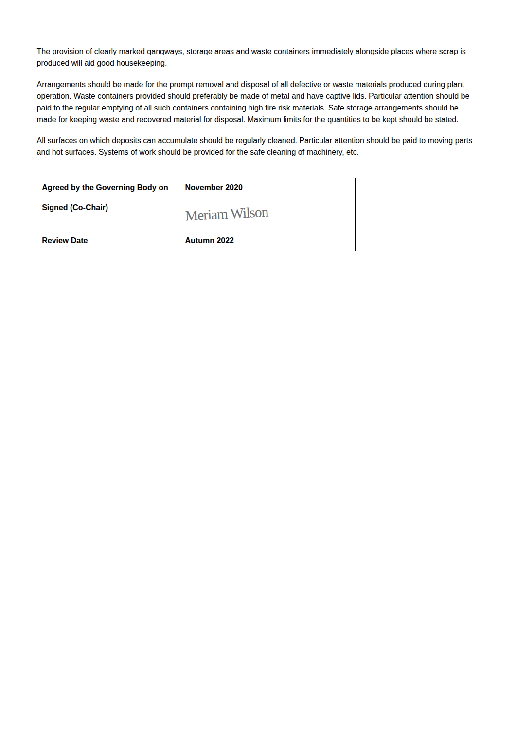The provision of clearly marked gangways, storage areas and waste containers immediately alongside places where scrap is produced will aid good housekeeping.
Arrangements should be made for the prompt removal and disposal of all defective or waste materials produced during plant operation. Waste containers provided should preferably be made of metal and have captive lids. Particular attention should be paid to the regular emptying of all such containers containing high fire risk materials. Safe storage arrangements should be made for keeping waste and recovered material for disposal. Maximum limits for the quantities to be kept should be stated.
All surfaces on which deposits can accumulate should be regularly cleaned. Particular attention should be paid to moving parts and hot surfaces. Systems of work should be provided for the safe cleaning of machinery, etc.
| Agreed by the Governing Body on | November 2020 |
| Signed (Co-Chair) | Meriam Wilson |
| Review Date | Autumn 2022 |